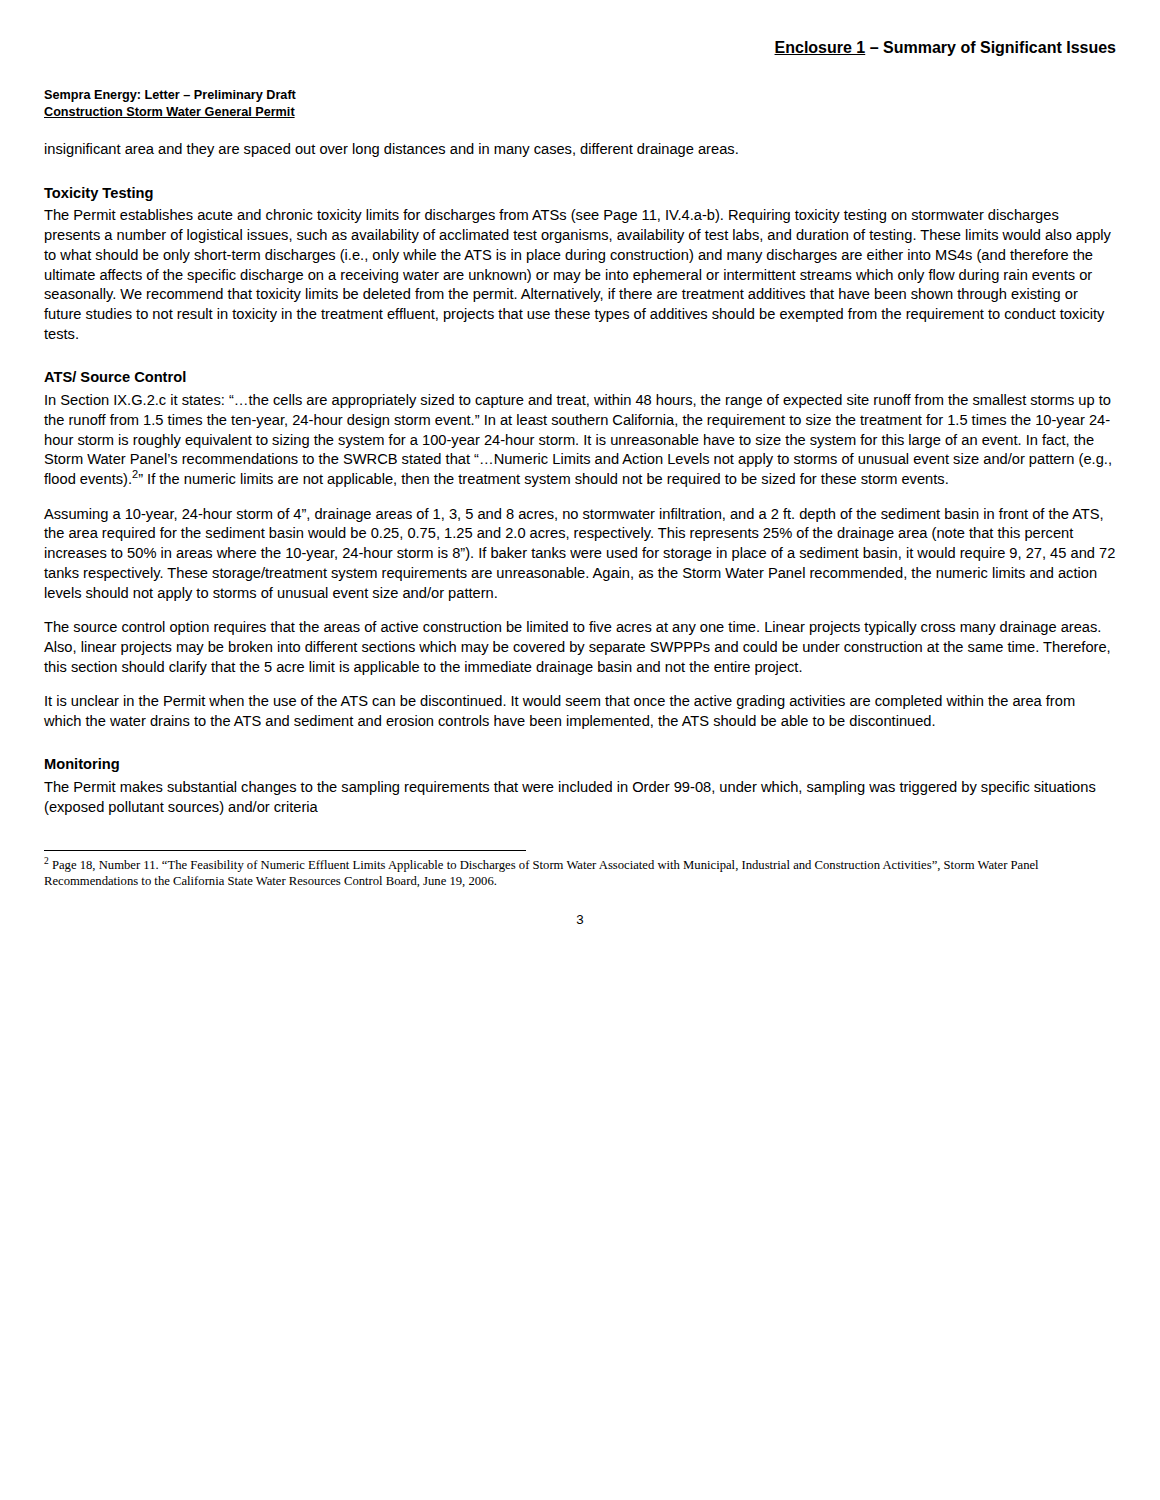Enclosure 1 – Summary of Significant Issues
Sempra Energy: Letter – Preliminary Draft
Construction Storm Water General Permit
insignificant area and they are spaced out over long distances and in many cases, different drainage areas.
Toxicity Testing
The Permit establishes acute and chronic toxicity limits for discharges from ATSs (see Page 11, IV.4.a-b). Requiring toxicity testing on stormwater discharges presents a number of logistical issues, such as availability of acclimated test organisms, availability of test labs, and duration of testing. These limits would also apply to what should be only short-term discharges (i.e., only while the ATS is in place during construction) and many discharges are either into MS4s (and therefore the ultimate affects of the specific discharge on a receiving water are unknown) or may be into ephemeral or intermittent streams which only flow during rain events or seasonally. We recommend that toxicity limits be deleted from the permit. Alternatively, if there are treatment additives that have been shown through existing or future studies to not result in toxicity in the treatment effluent, projects that use these types of additives should be exempted from the requirement to conduct toxicity tests.
ATS/ Source Control
In Section IX.G.2.c it states: “…the cells are appropriately sized to capture and treat, within 48 hours, the range of expected site runoff from the smallest storms up to the runoff from 1.5 times the ten-year, 24-hour design storm event.” In at least southern California, the requirement to size the treatment for 1.5 times the 10-year 24-hour storm is roughly equivalent to sizing the system for a 100-year 24-hour storm. It is unreasonable have to size the system for this large of an event. In fact, the Storm Water Panel’s recommendations to the SWRCB stated that “…Numeric Limits and Action Levels not apply to storms of unusual event size and/or pattern (e.g., flood events).2” If the numeric limits are not applicable, then the treatment system should not be required to be sized for these storm events.
Assuming a 10-year, 24-hour storm of 4”, drainage areas of 1, 3, 5 and 8 acres, no stormwater infiltration, and a 2 ft. depth of the sediment basin in front of the ATS, the area required for the sediment basin would be 0.25, 0.75, 1.25 and 2.0 acres, respectively. This represents 25% of the drainage area (note that this percent increases to 50% in areas where the 10-year, 24-hour storm is 8”). If baker tanks were used for storage in place of a sediment basin, it would require 9, 27, 45 and 72 tanks respectively. These storage/treatment system requirements are unreasonable. Again, as the Storm Water Panel recommended, the numeric limits and action levels should not apply to storms of unusual event size and/or pattern.
The source control option requires that the areas of active construction be limited to five acres at any one time. Linear projects typically cross many drainage areas. Also, linear projects may be broken into different sections which may be covered by separate SWPPPs and could be under construction at the same time. Therefore, this section should clarify that the 5 acre limit is applicable to the immediate drainage basin and not the entire project.
It is unclear in the Permit when the use of the ATS can be discontinued. It would seem that once the active grading activities are completed within the area from which the water drains to the ATS and sediment and erosion controls have been implemented, the ATS should be able to be discontinued.
Monitoring
The Permit makes substantial changes to the sampling requirements that were included in Order 99-08, under which, sampling was triggered by specific situations (exposed pollutant sources) and/or criteria
2 Page 18, Number 11. “The Feasibility of Numeric Effluent Limits Applicable to Discharges of Storm Water Associated with Municipal, Industrial and Construction Activities”, Storm Water Panel Recommendations to the California State Water Resources Control Board, June 19, 2006.
3